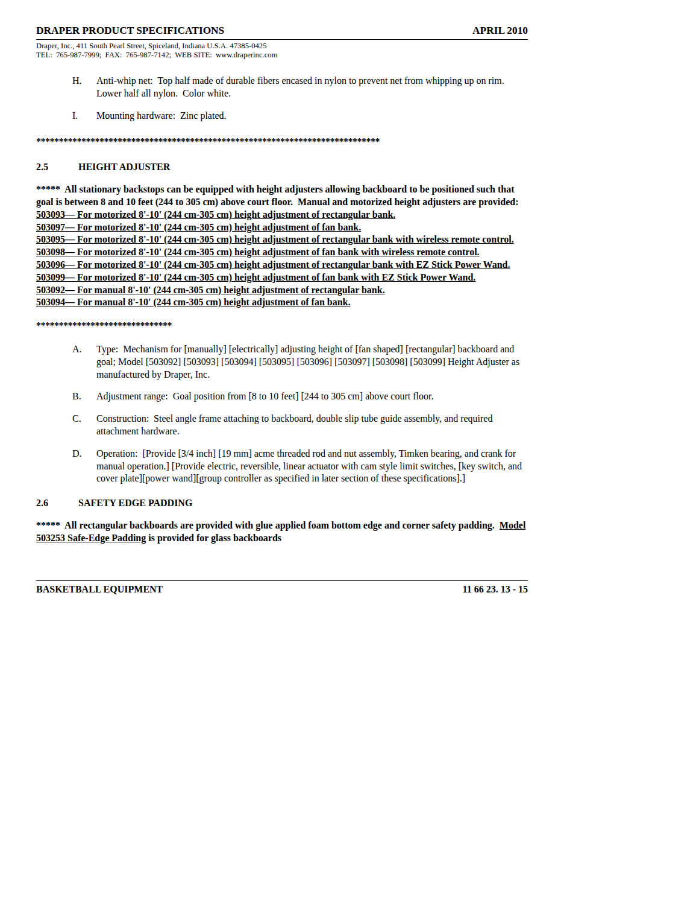DRAPER PRODUCT SPECIFICATIONS APRIL 2010
Draper, Inc., 411 South Pearl Street, Spiceland, Indiana U.S.A. 47385-0425
TEL: 765-987-7999; FAX: 765-987-7142; WEB SITE: www.draperinc.com
H.
Anti-whip net: Top half made of durable fibers encased in nylon to prevent net from whipping up on rim. Lower half all nylon. Color white.
I.
Mounting hardware: Zinc plated.
****************************************************************************
2.5 HEIGHT ADJUSTER
***** All stationary backstops can be equipped with height adjusters allowing backboard to be positioned such that goal is between 8 and 10 feet (244 to 305 cm) above court floor. Manual and motorized height adjusters are provided:
503093— For motorized 8'-10' (244 cm-305 cm) height adjustment of rectangular bank.
503097— For motorized 8'-10' (244 cm-305 cm) height adjustment of fan bank.
503095— For motorized 8'-10' (244 cm-305 cm) height adjustment of rectangular bank with wireless remote control.
503098— For motorized 8'-10' (244 cm-305 cm) height adjustment of fan bank with wireless remote control.
503096— For motorized 8'-10' (244 cm-305 cm) height adjustment of rectangular bank with EZ Stick Power Wand.
503099— For motorized 8'-10' (244 cm-305 cm) height adjustment of fan bank with EZ Stick Power Wand.
503092— For manual 8'-10' (244 cm-305 cm) height adjustment of rectangular bank.
503094— For manual 8'-10' (244 cm-305 cm) height adjustment of fan bank.
******************************
A.
Type: Mechanism for [manually] [electrically] adjusting height of [fan shaped] [rectangular] backboard and goal; Model [503092] [503093] [503094] [503095] [503096] [503097] [503098] [503099] Height Adjuster as manufactured by Draper, Inc.
B.
Adjustment range: Goal position from [8 to 10 feet] [244 to 305 cm] above court floor.
C.
Construction: Steel angle frame attaching to backboard, double slip tube guide assembly, and required attachment hardware.
D.
Operation: [Provide [3/4 inch] [19 mm] acme threaded rod and nut assembly, Timken bearing, and crank for manual operation.] [Provide electric, reversible, linear actuator with cam style limit switches, [key switch, and cover plate][power wand][group controller as specified in later section of these specifications].]
2.6 SAFETY EDGE PADDING
***** All rectangular backboards are provided with glue applied foam bottom edge and corner safety padding. Model 503253 Safe-Edge Padding is provided for glass backboards
BASKETBALL EQUIPMENT 11 66 23. 13 - 15